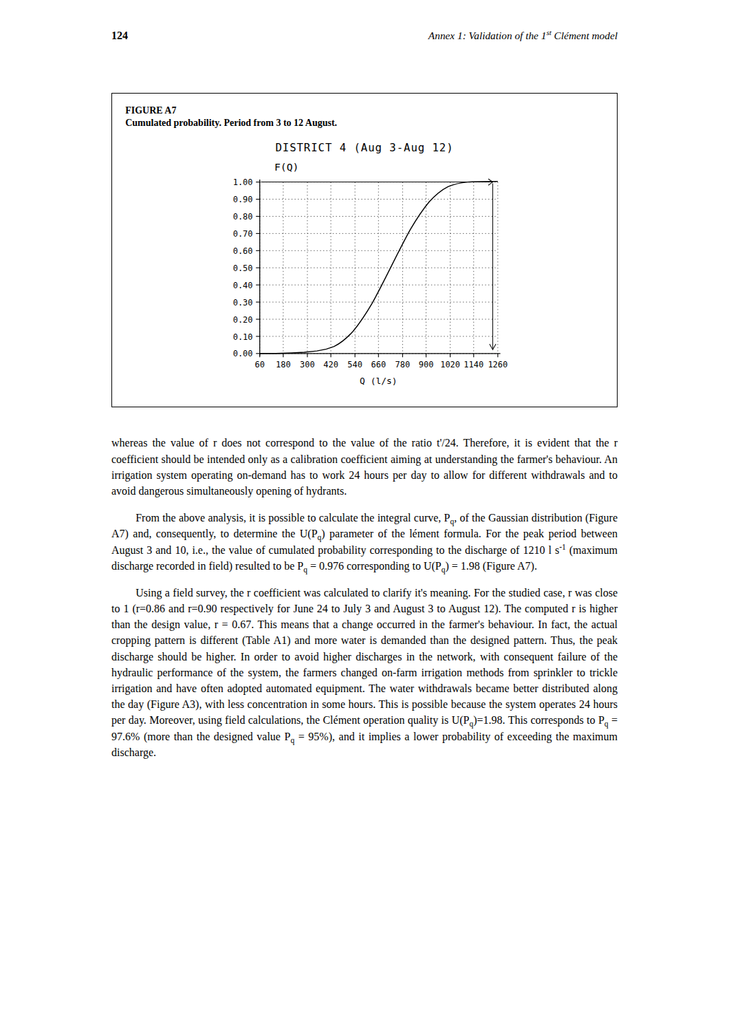124 Annex 1: Validation of the 1st Clément model
FIGURE A7
Cumulated probability. Period from 3 to 12 August.
District 4 (Aug 3–Aug 12) cumulated probability curve DISTRICT 4 (Aug 3-Aug 12) F(Q) 1.00 0.90 0.80 0.70 0.60 0.50 0.40 0.30 0.20 0.10 0.00 60 180 300 420 540 660 780 900 1020 1140 1260 Q (l/s)
whereas the value of r does not correspond to the value of the ratio t'/24. Therefore, it is evident that the r coefficient should be intended only as a calibration coefficient aiming at understanding the farmer's behaviour. An irrigation system operating on-demand has to work 24 hours per day to allow for different withdrawals and to avoid dangerous simultaneously opening of hydrants.
From the above analysis, it is possible to calculate the integral curve, Pq, of the Gaussian distribution (Figure A7) and, consequently, to determine the U(Pq) parameter of the lément formula. For the peak period between August 3 and 10, i.e., the value of cumulated probability corresponding to the discharge of 1210 l s-1 (maximum discharge recorded in field) resulted to be Pq = 0.976 corresponding to U(Pq) = 1.98 (Figure A7).
Using a field survey, the r coefficient was calculated to clarify it's meaning. For the studied case, r was close to 1 (r=0.86 and r=0.90 respectively for June 24 to July 3 and August 3 to August 12). The computed r is higher than the design value, r = 0.67. This means that a change occurred in the farmer's behaviour. In fact, the actual cropping pattern is different (Table A1) and more water is demanded than the designed pattern. Thus, the peak discharge should be higher. In order to avoid higher discharges in the network, with consequent failure of the hydraulic performance of the system, the farmers changed on-farm irrigation methods from sprinkler to trickle irrigation and have often adopted automated equipment. The water withdrawals became better distributed along the day (Figure A3), with less concentration in some hours. This is possible because the system operates 24 hours per day. Moreover, using field calculations, the Clément operation quality is U(Pq)=1.98. This corresponds to Pq = 97.6% (more than the designed value Pq = 95%), and it implies a lower probability of exceeding the maximum discharge.